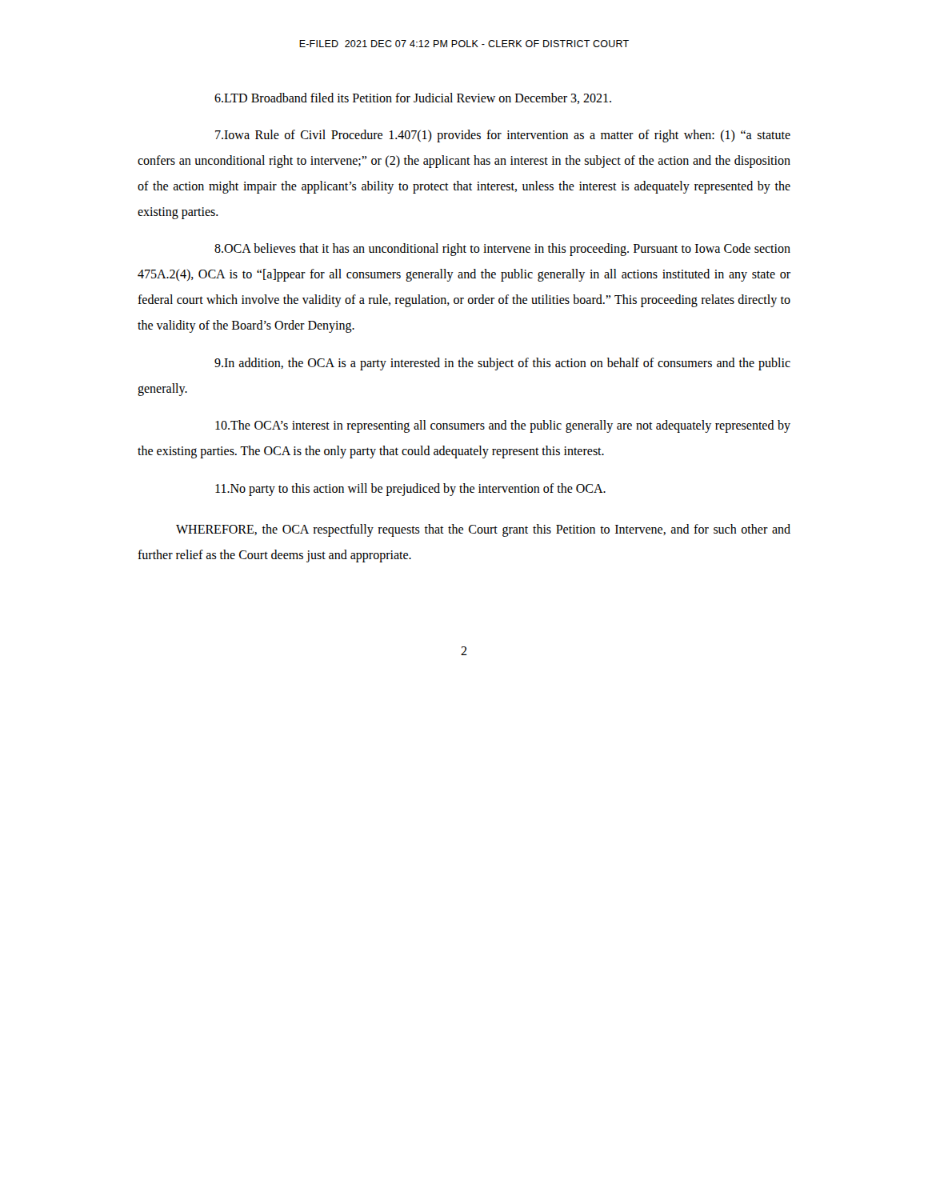E-FILED 2021 DEC 07 4:12 PM POLK - CLERK OF DISTRICT COURT
6. LTD Broadband filed its Petition for Judicial Review on December 3, 2021.
7. Iowa Rule of Civil Procedure 1.407(1) provides for intervention as a matter of right when: (1) “a statute confers an unconditional right to intervene;” or (2) the applicant has an interest in the subject of the action and the disposition of the action might impair the applicant’s ability to protect that interest, unless the interest is adequately represented by the existing parties.
8. OCA believes that it has an unconditional right to intervene in this proceeding. Pursuant to Iowa Code section 475A.2(4), OCA is to “[a]ppear for all consumers generally and the public generally in all actions instituted in any state or federal court which involve the validity of a rule, regulation, or order of the utilities board.” This proceeding relates directly to the validity of the Board’s Order Denying.
9. In addition, the OCA is a party interested in the subject of this action on behalf of consumers and the public generally.
10. The OCA’s interest in representing all consumers and the public generally are not adequately represented by the existing parties. The OCA is the only party that could adequately represent this interest.
11. No party to this action will be prejudiced by the intervention of the OCA.
WHEREFORE, the OCA respectfully requests that the Court grant this Petition to Intervene, and for such other and further relief as the Court deems just and appropriate.
2